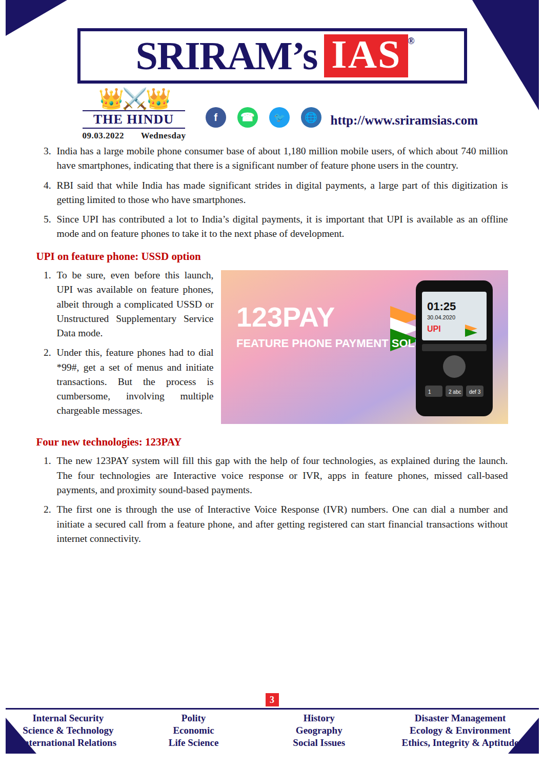SRIRAM’s
IAS®
👑⚔️👑
THE HINDU
09.03.2022 Wednesday
f
☎
🐦
🌐
http://www.sriramsias.com
India has a large mobile phone consumer base of about 1,180 million mobile users, of which about 740 million have smartphones, indicating that there is a significant number of feature phone users in the country.
RBI said that while India has made significant strides in digital payments, a large part of this digitization is getting limited to those who have smartphones.
Since UPI has contributed a lot to India’s digital payments, it is important that UPI is available as an offline mode and on feature phones to take it to the next phase of development.
UPI on feature phone: USSD option
To be sure, even before this launch, UPI was available on feature phones, albeit through a complicated USSD or Unstructured Supplementary Service Data mode.
Under this, feature phones had to dial *99#, get a set of menus and initiate transactions. But the process is cumbersome, involving multiple chargeable messages.
Four new technologies: 123PAY
The new 123PAY system will fill this gap with the help of four technologies, as explained during the launch. The four technologies are Interactive voice response or IVR, apps in feature phones, missed call-based payments, and proximity sound-based payments.
The first one is through the use of Interactive Voice Response (IVR) numbers. One can dial a number and initiate a secured call from a feature phone, and after getting registered can start financial transactions without internet connectivity.
3
Internal Security Polity History Disaster Management Science & Technology Economic Geography Ecology & Environment International Relations Life Science Social Issues Ethics, Integrity & Aptitude